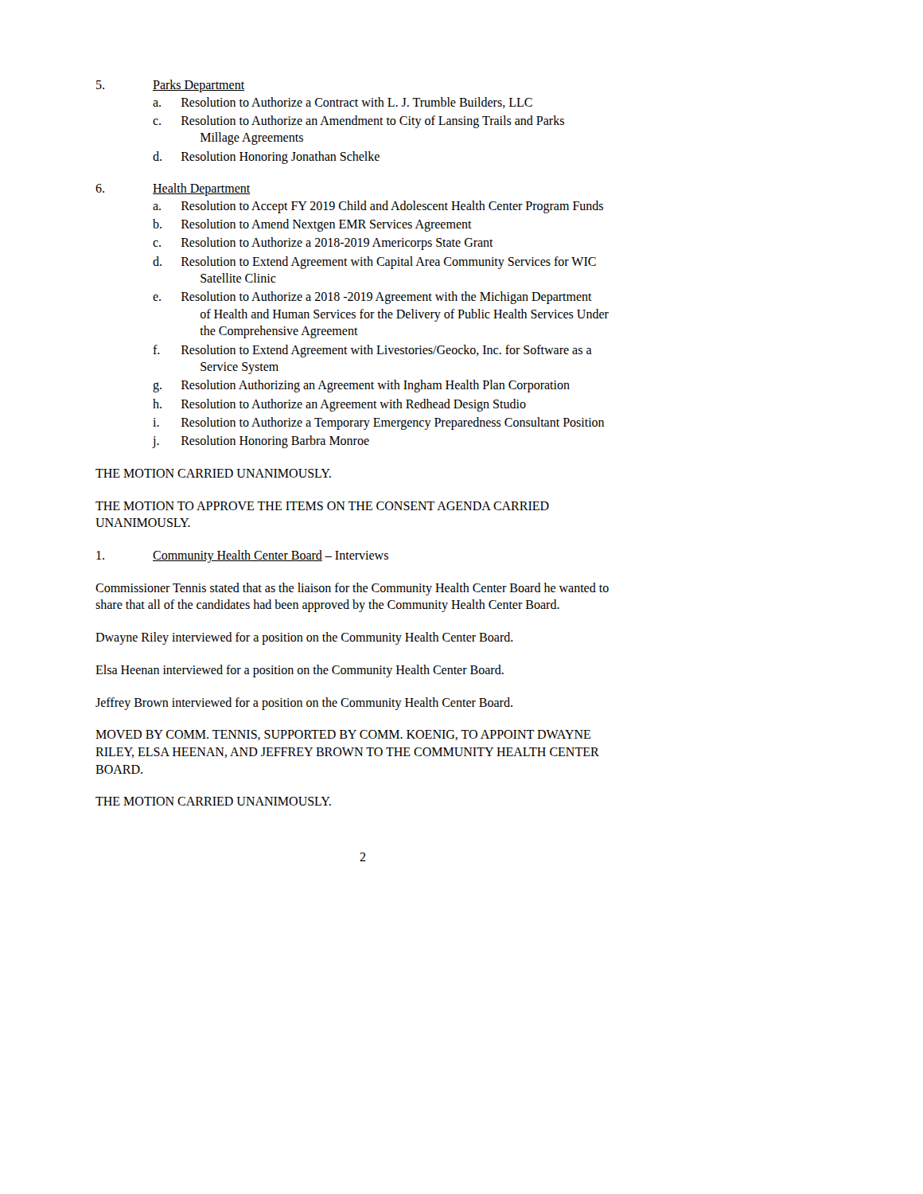5. Parks Department
a. Resolution to Authorize a Contract with L. J. Trumble Builders, LLC
c. Resolution to Authorize an Amendment to City of Lansing Trails and ParksMillage Agreements
d. Resolution Honoring Jonathan Schelke
6. Health Department
a. Resolution to Accept FY 2019 Child and Adolescent Health Center Program Funds
b. Resolution to Amend Nextgen EMR Services Agreement
c. Resolution to Authorize a 2018-2019 Americorps State Grant
d. Resolution to Extend Agreement with Capital Area Community Services for WICSatellite Clinic
e. Resolution to Authorize a 2018 -2019 Agreement with the Michigan Departmentof Health and Human Services for the Delivery of Public Health Services Under the Comprehensive Agreement
f. Resolution to Extend Agreement with Livestories/Geocko, Inc. for Software as aService System
g. Resolution Authorizing an Agreement with Ingham Health Plan Corporation
h. Resolution to Authorize an Agreement with Redhead Design Studio
i. Resolution to Authorize a Temporary Emergency Preparedness Consultant Position
j. Resolution Honoring Barbra Monroe
THE MOTION CARRIED UNANIMOUSLY.
THE MOTION TO APPROVE THE ITEMS ON THE CONSENT AGENDA CARRIED UNANIMOUSLY.
1. Community Health Center Board – Interviews
Commissioner Tennis stated that as the liaison for the Community Health Center Board he wanted to share that all of the candidates had been approved by the Community Health Center Board.
Dwayne Riley interviewed for a position on the Community Health Center Board.
Elsa Heenan interviewed for a position on the Community Health Center Board.
Jeffrey Brown interviewed for a position on the Community Health Center Board.
MOVED BY COMM. TENNIS, SUPPORTED BY COMM. KOENIG, TO APPOINT DWAYNE RILEY, ELSA HEENAN, AND JEFFREY BROWN TO THE COMMUNITY HEALTH CENTER BOARD.
THE MOTION CARRIED UNANIMOUSLY.
2